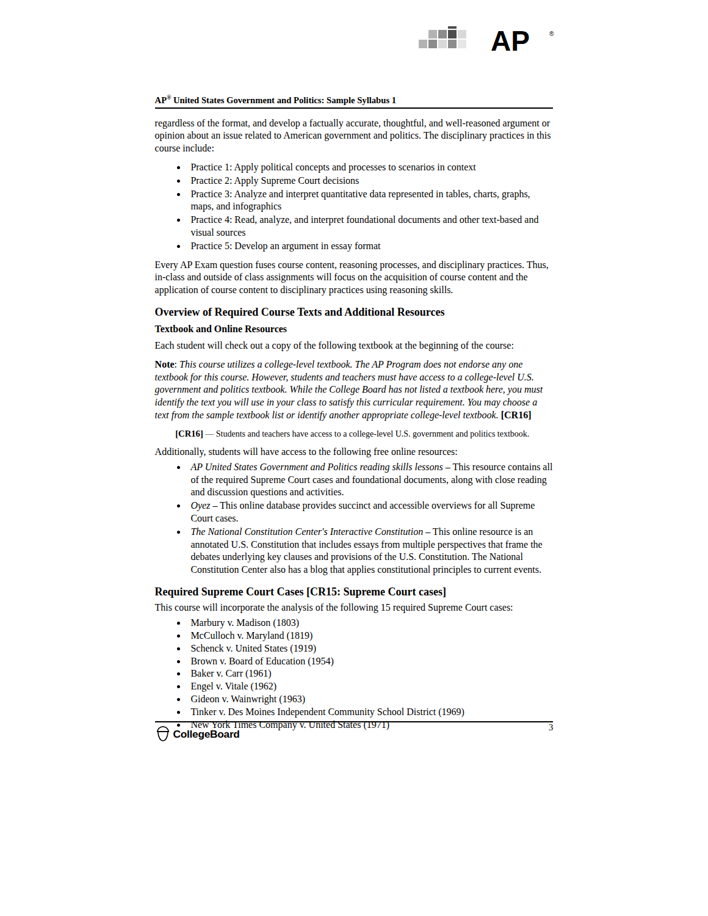AP ®
AP® United States Government and Politics: Sample Syllabus 1
regardless of the format, and develop a factually accurate, thoughtful, and well-reasoned argument or opinion about an issue related to American government and politics. The disciplinary practices in this course include:
Practice 1: Apply political concepts and processes to scenarios in context
Practice 2: Apply Supreme Court decisions
Practice 3: Analyze and interpret quantitative data represented in tables, charts, graphs, maps, and infographics
Practice 4: Read, analyze, and interpret foundational documents and other text-based and visual sources
Practice 5: Develop an argument in essay format
Every AP Exam question fuses course content, reasoning processes, and disciplinary practices. Thus, in-class and outside of class assignments will focus on the acquisition of course content and the application of course content to disciplinary practices using reasoning skills.
Overview of Required Course Texts and Additional Resources
Textbook and Online Resources
Each student will check out a copy of the following textbook at the beginning of the course:
Note: This course utilizes a college-level textbook. The AP Program does not endorse any one textbook for this course. However, students and teachers must have access to a college-level U.S. government and politics textbook. While the College Board has not listed a textbook here, you must identify the text you will use in your class to satisfy this curricular requirement. You may choose a text from the sample textbook list or identify another appropriate college-level textbook. [CR16]
[CR16] — Students and teachers have access to a college-level U.S. government and politics textbook.
Additionally, students will have access to the following free online resources:
AP United States Government and Politics reading skills lessons – This resource contains all of the required Supreme Court cases and foundational documents, along with close reading and discussion questions and activities.
Oyez – This online database provides succinct and accessible overviews for all Supreme Court cases.
The National Constitution Center's Interactive Constitution – This online resource is an annotated U.S. Constitution that includes essays from multiple perspectives that frame the debates underlying key clauses and provisions of the U.S. Constitution. The National Constitution Center also has a blog that applies constitutional principles to current events.
Required Supreme Court Cases [CR15: Supreme Court cases]
This course will incorporate the analysis of the following 15 required Supreme Court cases:
Marbury v. Madison (1803)
McCulloch v. Maryland (1819)
Schenck v. United States (1919)
Brown v. Board of Education (1954)
Baker v. Carr (1961)
Engel v. Vitale (1962)
Gideon v. Wainwright (1963)
Tinker v. Des Moines Independent Community School District (1969)
New York Times Company v. United States (1971)
CollegeBoard
3